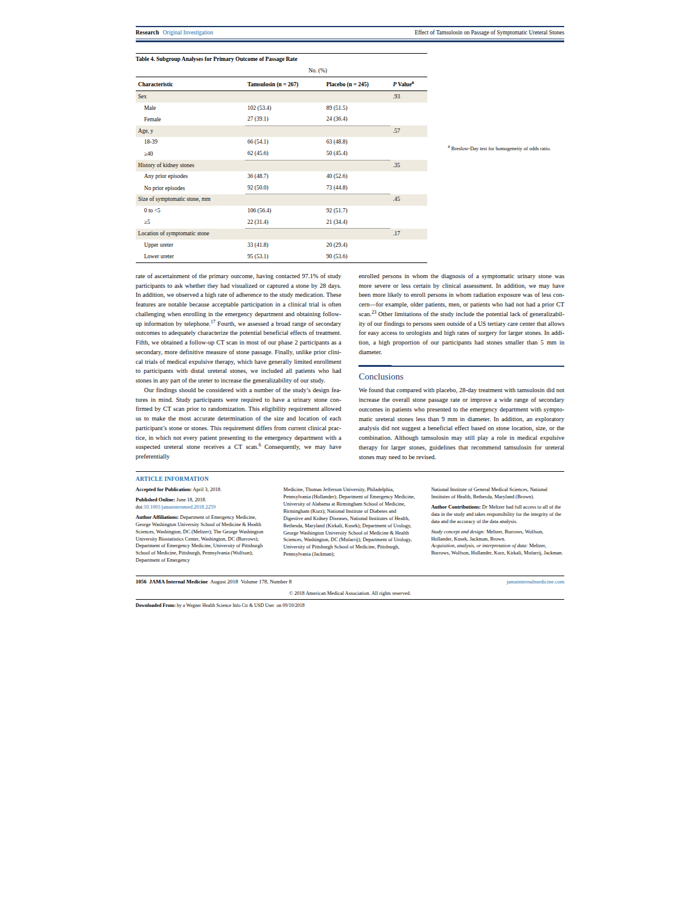Research Original Investigation
Effect of Tamsulosin on Passage of Symptomatic Ureteral Stones
Table 4. Subgroup Analyses for Primary Outcome of Passage Rate
| | No. (%) | |
| --- | --- | --- |
| Characteristic | Tamsulosin (n = 267) | Placebo (n = 245) | P Value a |
| Sex | | | .93 |
| Male | 102 (53.4) | 89 (51.5) | |
| Female | 27 (39.1) | 24 (36.4) | |
| Age, y | | | .57 |
| 18-39 | 66 (54.1) | 63 (48.8) | |
| ≥40 | 62 (45.6) | 50 (45.4) | |
| History of kidney stones | | | .35 |
| Any prior episodes | 36 (48.7) | 40 (52.6) | |
| No prior episodes | 92 (50.0) | 73 (44.8) | |
| Size of symptomatic stone, mm | | | .45 |
| 0 to <5 | 106 (56.4) | 92 (51.7) | |
| ≥5 | 22 (31.4) | 21 (34.4) | |
| Location of symptomatic stone | | | .17 |
| Upper ureter | 33 (41.8) | 20 (29.4) | |
| Lower ureter | 95 (53.1) | 90 (53.6) | |
a Breslow-Day test for homogeneity of odds ratio.
rate of ascertainment of the primary outcome, having contacted 97.1% of study participants to ask whether they had visualized or captured a stone by 28 days. In addition, we observed a high rate of adherence to the study medication. These features are notable because acceptable participation in a clinical trial is often challenging when enrolling in the emergency department and obtaining follow-up information by telephone.17 Fourth, we assessed a broad range of secondary outcomes to adequately characterize the potential beneficial effects of treatment. Fifth, we obtained a follow-up CT scan in most of our phase 2 participants as a secondary, more definitive measure of stone passage. Finally, unlike prior clinical trials of medical expulsive therapy, which have generally limited enrollment to participants with distal ureteral stones, we included all patients who had stones in any part of the ureter to increase the generalizability of our study.
Our findings should be considered with a number of the study’s design features in mind. Study participants were required to have a urinary stone confirmed by CT scan prior to randomization. This eligibility requirement allowed us to make the most accurate determination of the size and location of each participant’s stone or stones. This requirement differs from current clinical practice, in which not every patient presenting to the emergency department with a suspected ureteral stone receives a CT scan.6 Consequently, we may have preferentially
enrolled persons in whom the diagnosis of a symptomatic urinary stone was more severe or less certain by clinical assessment. In addition, we may have been more likely to enroll persons in whom radiation exposure was of less concern—for example, older patients, men, or patients who had not had a prior CT scan.23 Other limitations of the study include the potential lack of generalizability of our findings to persons seen outside of a US tertiary care center that allows for easy access to urologists and high rates of surgery for larger stones. In addition, a high proportion of our participants had stones smaller than 5 mm in diameter.
Conclusions
We found that compared with placebo, 28-day treatment with tamsulosin did not increase the overall stone passage rate or improve a wide range of secondary outcomes in patients who presented to the emergency department with symptomatic ureteral stones less than 9 mm in diameter. In addition, an exploratory analysis did not suggest a beneficial effect based on stone location, size, or the combination. Although tamsulosin may still play a role in medical expulsive therapy for larger stones, guidelines that recommend tamsulosin for ureteral stones may need to be revised.
ARTICLE INFORMATION
Accepted for Publication: April 3, 2018.
Published Online: June 18, 2018.
doi:10.1001/jamainternmed.2018.2259
Author Affiliations: Department of Emergency Medicine, George Washington University School of Medicine & Health Sciences, Washington, DC (Meltzer); The George Washington University Biostatistics Center, Washington, DC (Burrows); Department of Emergency Medicine, University of Pittsburgh School of Medicine, Pittsburgh, Pennsylvania (Wolfson); Department of Emergency
Medicine, Thomas Jefferson University, Philadelphia, Pennsylvania (Hollander); Department of Emergency Medicine, University of Alabama at Birmingham School of Medicine, Birmingham (Kurz); National Institute of Diabetes and Digestive and Kidney Diseases, National Institutes of Health, Bethesda, Maryland (Kirkali, Kusek); Department of Urology, George Washington University School of Medicine & Health Sciences, Washington, DC (Mufarrij); Department of Urology, University of Pittsburgh School of Medicine, Pittsburgh, Pennsylvania (Jackman);
National Institute of General Medical Sciences, National Institutes of Health, Bethesda, Maryland (Brown).
Author Contributions: Dr Meltzer had full access to all of the data in the study and takes responsibility for the integrity of the data and the accuracy of the data analysis.
Study concept and design: Meltzer, Burrows, Wolfson, Hollander, Kusek, Jackman, Brown.
Acquisition, analysis, or interpretation of data: Meltzer, Burrows, Wolfson, Hollander, Kurz, Kirkali, Mufarrij, Jackman.
1056 JAMA Internal Medicine August 2018 Volume 178, Number 8
jamainternalmedicine.com
© 2018 American Medical Association. All rights reserved.
Downloaded From: by a Wegner Health Science Info Ctr & USD User on 09/10/2018